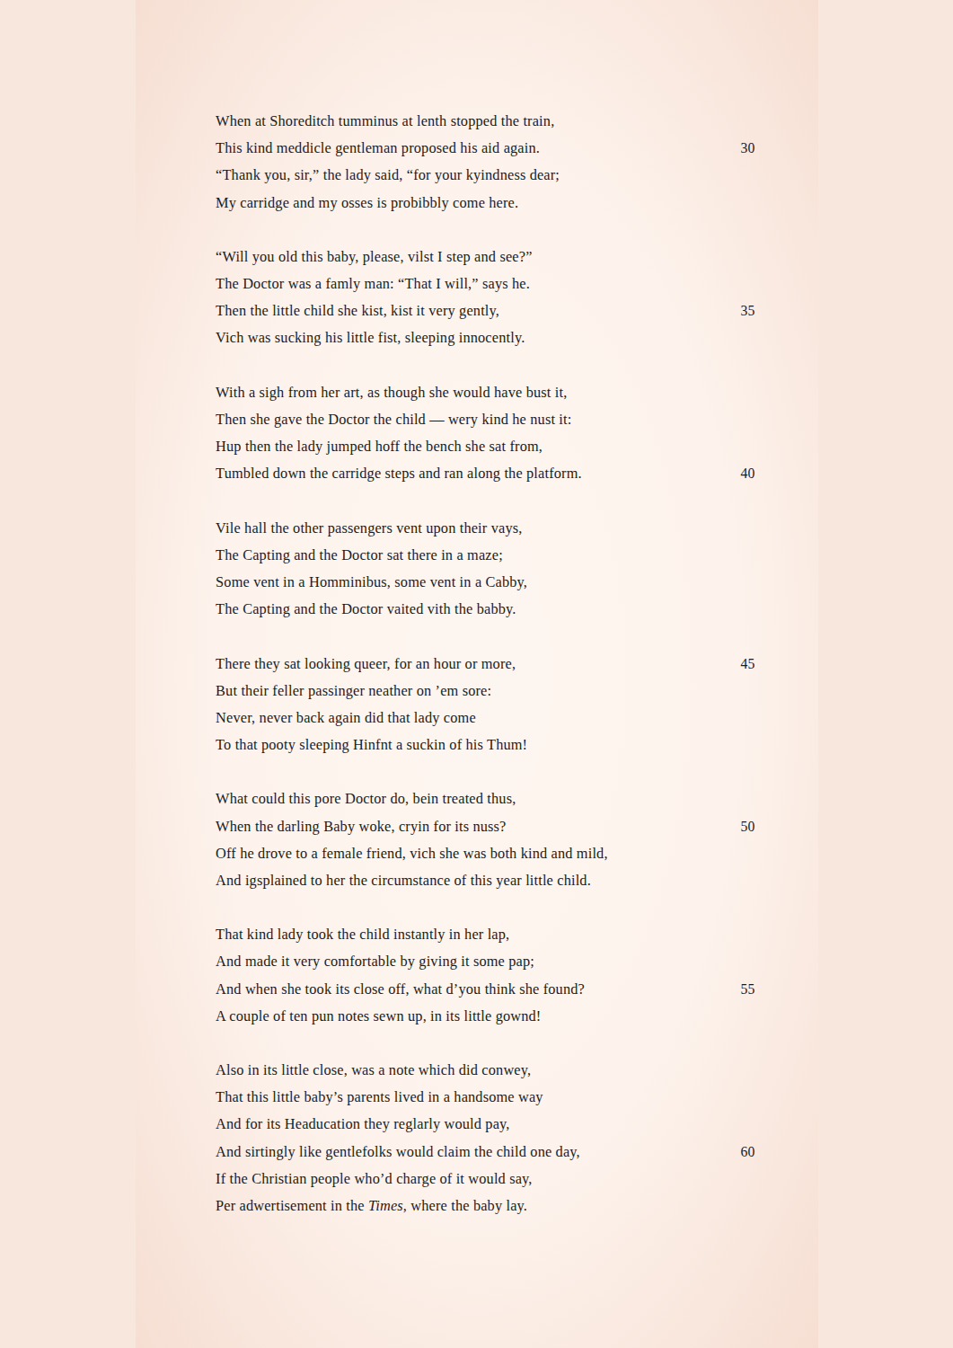When at Shoreditch tumminus at lenth stopped the train,
This kind meddicle gentleman proposed his aid again. 30
“Thank you, sir,” the lady said, “for your kyindness dear;
My carridge and my osses is probibbly come here.
“Will you old this baby, please, vilst I step and see?”
The Doctor was a famly man: “That I will,” says he.
Then the little child she kist, kist it very gently, 35
Vich was sucking his little fist, sleeping innocently.
With a sigh from her art, as though she would have bust it,
Then she gave the Doctor the child — wery kind he nust it:
Hup then the lady jumped hoff the bench she sat from,
Tumbled down the carridge steps and ran along the platform. 40
Vile hall the other passengers vent upon their vays,
The Capting and the Doctor sat there in a maze;
Some vent in a Homminibus, some vent in a Cabby,
The Capting and the Doctor vaited vith the babby.
There they sat looking queer, for an hour or more, 45
But their feller passinger neather on ’em sore:
Never, never back again did that lady come
To that pooty sleeping Hinfnt a suckin of his Thum!
What could this pore Doctor do, bein treated thus,
When the darling Baby woke, cryin for its nuss?50
Off he drove to a female friend, vich she was both kind and mild,
And igsplained to her the circumstance of this year little child.
That kind lady took the child instantly in her lap,
And made it very comfortable by giving it some pap;
And when she took its close off, what d’you think she found?55
A couple of ten pun notes sewn up, in its little gownd!
Also in its little close, was a note which did conwey,
That this little baby’s parents lived in a handsome way
And for its Headucation they reglarly would pay,
And sirtingly like gentlefolks would claim the child one day, 60
If the Christian people who’d charge of it would say,
Per adwertisement in the Times, where the baby lay.